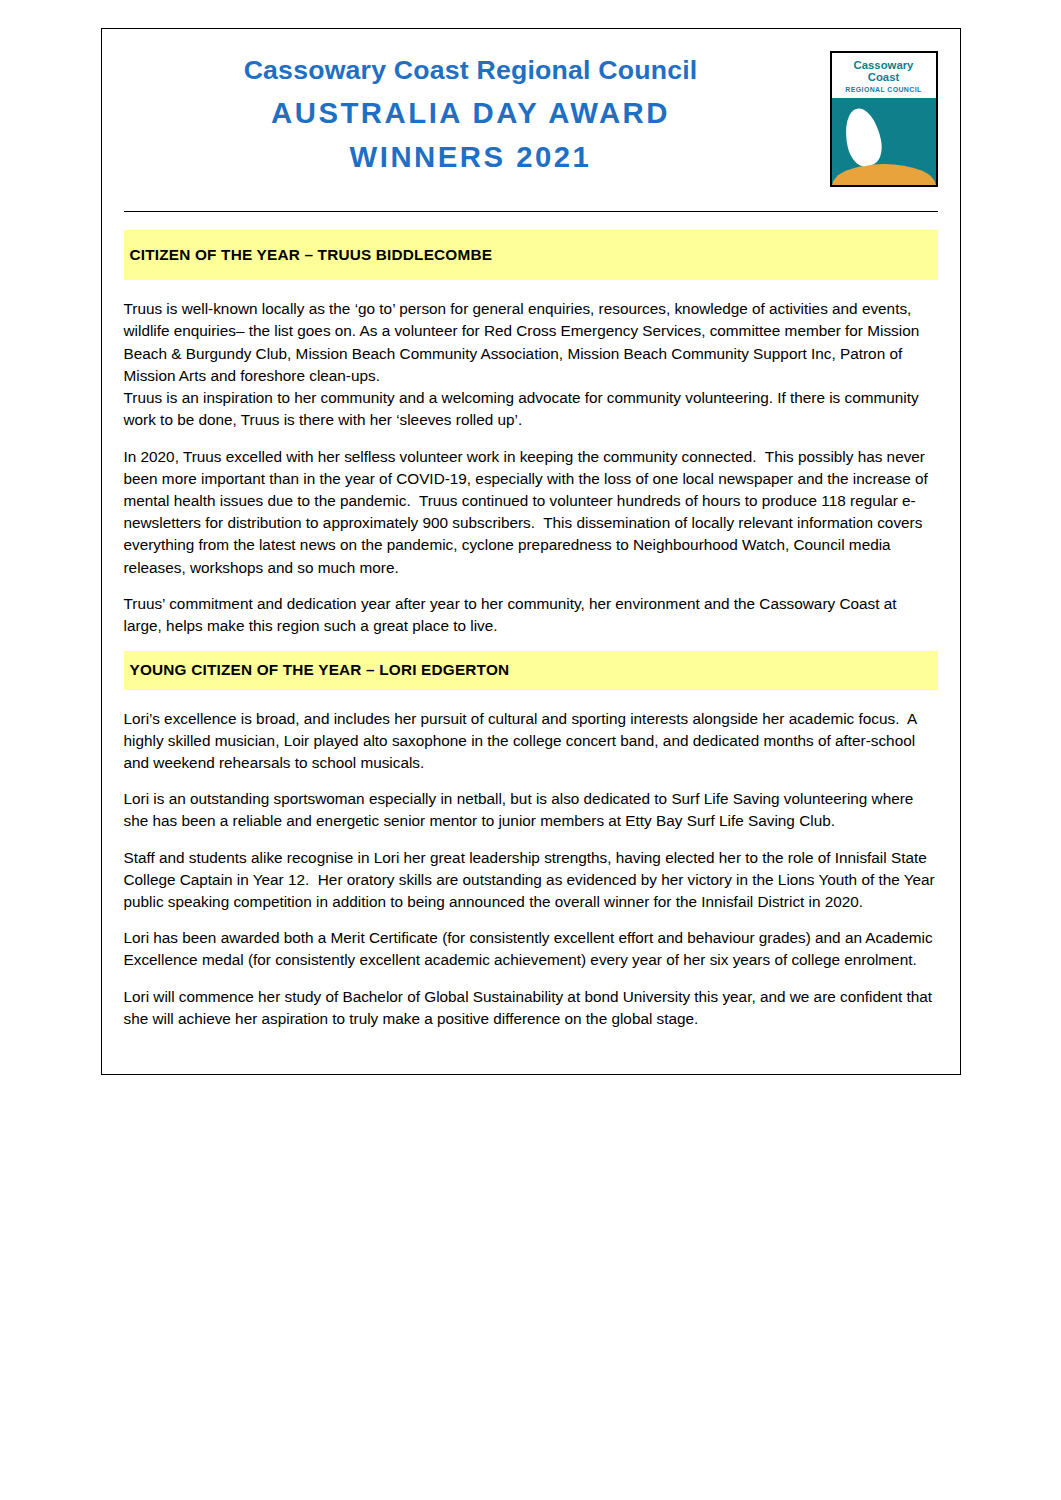Cassowary
Coast REGIONAL COUNCIL
Cassowary Coast Regional Council
AUSTRALIA DAY AWARD
WINNERS 2021
CITIZEN OF THE YEAR – TRUUS BIDDLECOMBE
Truus is well-known locally as the ‘go to’ person for general enquiries, resources, knowledge of activities and events, wildlife enquiries– the list goes on. As a volunteer for Red Cross Emergency Services, committee member for Mission Beach & Burgundy Club, Mission Beach Community Association, Mission Beach Community Support Inc, Patron of Mission Arts and foreshore clean-ups.
Truus is an inspiration to her community and a welcoming advocate for community volunteering. If there is community work to be done, Truus is there with her ‘sleeves rolled up’.
In 2020, Truus excelled with her selfless volunteer work in keeping the community connected. This possibly has never been more important than in the year of COVID-19, especially with the loss of one local newspaper and the increase of mental health issues due to the pandemic. Truus continued to volunteer hundreds of hours to produce 118 regular e-newsletters for distribution to approximately 900 subscribers. This dissemination of locally relevant information covers everything from the latest news on the pandemic, cyclone preparedness to Neighbourhood Watch, Council media releases, workshops and so much more.
Truus’ commitment and dedication year after year to her community, her environment and the Cassowary Coast at large, helps make this region such a great place to live.
YOUNG CITIZEN OF THE YEAR – LORI EDGERTON
Lori’s excellence is broad, and includes her pursuit of cultural and sporting interests alongside her academic focus. A highly skilled musician, Loir played alto saxophone in the college concert band, and dedicated months of after-school and weekend rehearsals to school musicals.
Lori is an outstanding sportswoman especially in netball, but is also dedicated to Surf Life Saving volunteering where she has been a reliable and energetic senior mentor to junior members at Etty Bay Surf Life Saving Club.
Staff and students alike recognise in Lori her great leadership strengths, having elected her to the role of Innisfail State College Captain in Year 12. Her oratory skills are outstanding as evidenced by her victory in the Lions Youth of the Year public speaking competition in addition to being announced the overall winner for the Innisfail District in 2020.
Lori has been awarded both a Merit Certificate (for consistently excellent effort and behaviour grades) and an Academic Excellence medal (for consistently excellent academic achievement) every year of her six years of college enrolment.
Lori will commence her study of Bachelor of Global Sustainability at bond University this year, and we are confident that she will achieve her aspiration to truly make a positive difference on the global stage.